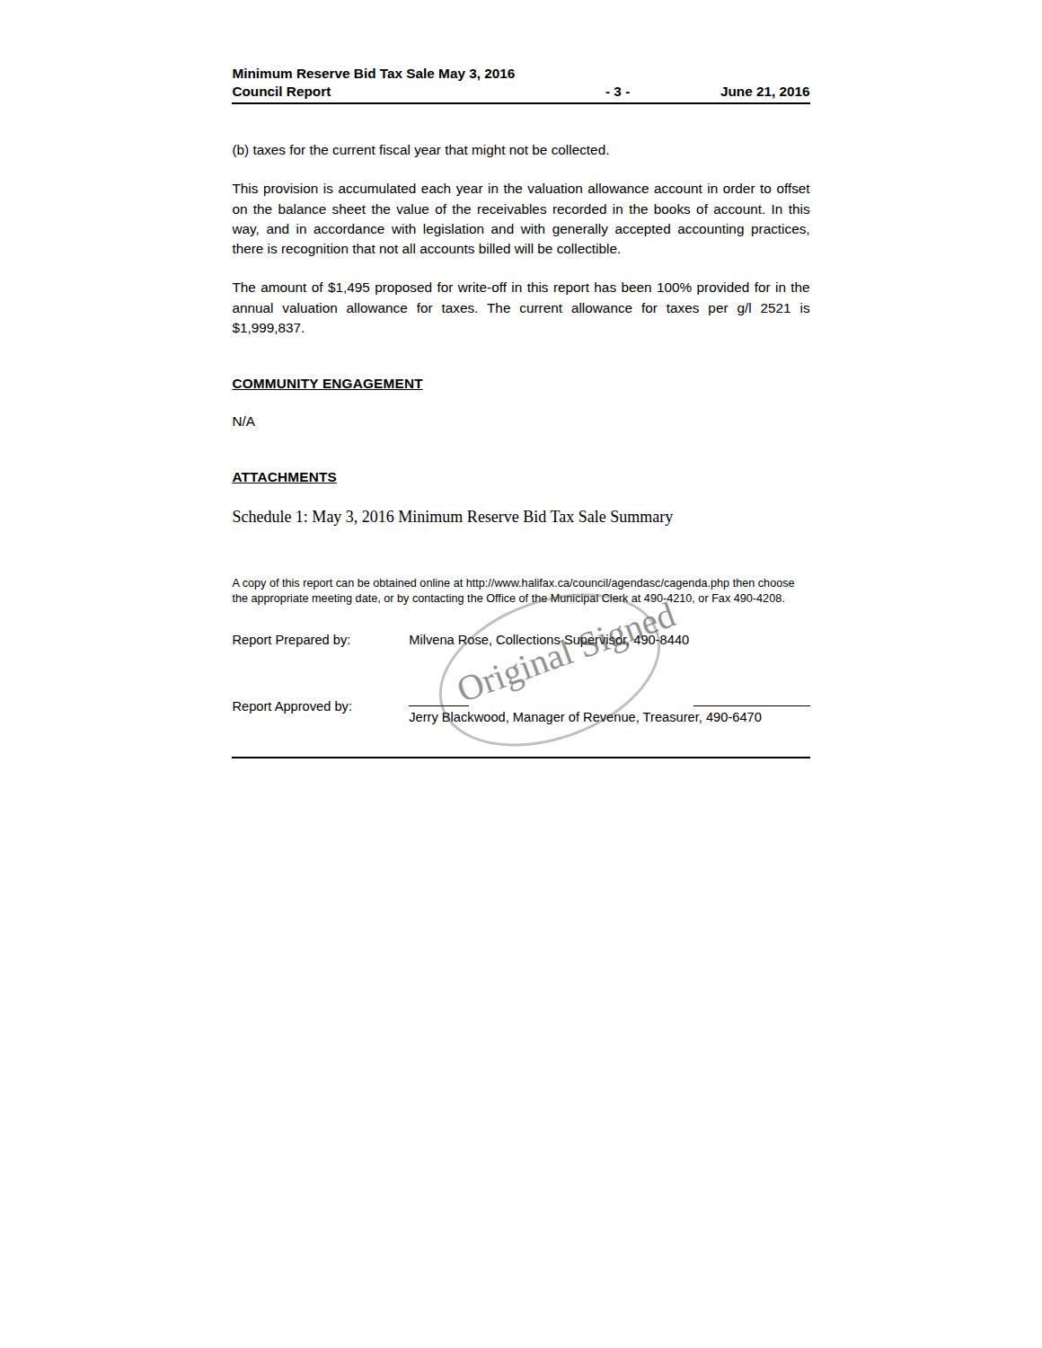Minimum Reserve Bid Tax Sale May 3, 2016
Council Report
- 3 -
June 21, 2016
(b) taxes for the current fiscal year that might not be collected.
This provision is accumulated each year in the valuation allowance account in order to offset on the balance sheet the value of the receivables recorded in the books of account. In this way, and in accordance with legislation and with generally accepted accounting practices, there is recognition that not all accounts billed will be collectible.
The amount of $1,495 proposed for write-off in this report has been 100% provided for in the annual valuation allowance for taxes. The current allowance for taxes per g/l 2521 is $1,999,837.
COMMUNITY ENGAGEMENT
N/A
ATTACHMENTS
Schedule 1: May 3, 2016 Minimum Reserve Bid Tax Sale Summary
A copy of this report can be obtained online at http://www.halifax.ca/council/agendasc/cagenda.php then choose the appropriate meeting date, or by contacting the Office of the Municipal Clerk at 490-4210, or Fax 490-4208.
Original Signed
Report Prepared by:
Milvena Rose, Collections Supervisor, 490-8440
Report Approved by:
Jerry Blackwood, Manager of Revenue, Treasurer, 490-6470